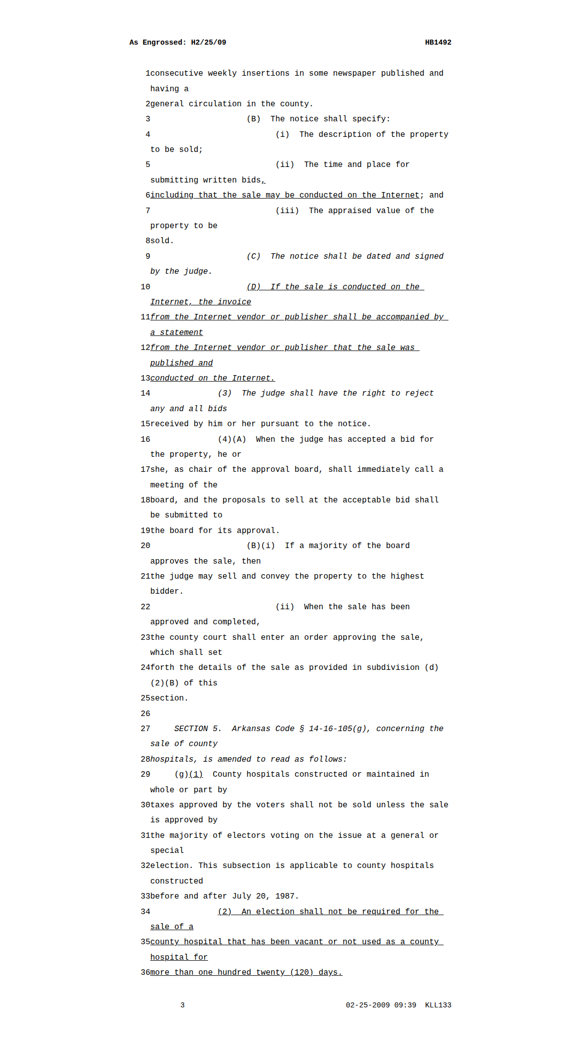As Engrossed: H2/25/09 HB1492
| 1 | consecutive weekly insertions in some newspaper published and having a |
| 2 | general circulation in the county. |
| 3 | (B) The notice shall specify: |
| 4 | (i) The description of the property to be sold; |
| 5 | (ii) The time and place for submitting written bids , |
| 6 | including that the sale may be conducted on the Internet ; and |
| 7 | (iii) The appraised value of the property to be |
| 8 | sold. |
| 9 | (C) The notice shall be dated and signed by the judge. |
| 10 | (D) If the sale is conducted on the Internet, the invoice |
| 11 | from the Internet vendor or publisher shall be accompanied by a statement |
| 12 | from the Internet vendor or publisher that the sale was published and |
| 13 | conducted on the Internet. |
| 14 | (3) The judge shall have the right to reject any and all bids |
| 15 | received by him or her pursuant to the notice. |
| 16 | (4)(A) When the judge has accepted a bid for the property, he or |
| 17 | she, as chair of the approval board, shall immediately call a meeting of the |
| 18 | board, and the proposals to sell at the acceptable bid shall be submitted to |
| 19 | the board for its approval. |
| 20 | (B)(i) If a majority of the board approves the sale, then |
| 21 | the judge may sell and convey the property to the highest bidder. |
| 22 | (ii) When the sale has been approved and completed, |
| 23 | the county court shall enter an order approving the sale, which shall set |
| 24 | forth the details of the sale as provided in subdivision (d)(2)(B) of this |
| 25 | section. |
| 26 | |
| 27 | SECTION 5. Arkansas Code § 14-16-105(g), concerning the sale of county |
| 28 | hospitals, is amended to read as follows: |
| 29 | (g) (1) County hospitals constructed or maintained in whole or part by |
| 30 | taxes approved by the voters shall not be sold unless the sale is approved by |
| 31 | the majority of electors voting on the issue at a general or special |
| 32 | election. This subsection is applicable to county hospitals constructed |
| 33 | before and after July 20, 1987. |
| 34 | (2) An election shall not be required for the sale of a |
| 35 | county hospital that has been vacant or not used as a county hospital for |
| 36 | more than one hundred twenty (120) days. |
3 02-25-2009 09:39 KLL133